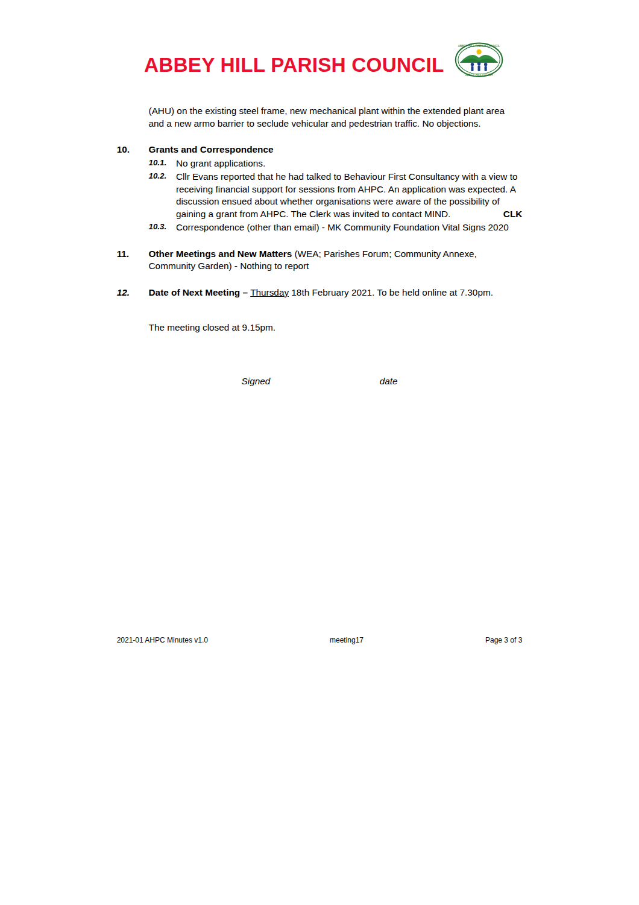ABBEY HILL PARISH COUNCIL ABBEY HILL PARISH
ABBEY HILL PARISH COUNCIL
(AHU) on the existing steel frame, new mechanical plant within the extended plant area and a new armo barrier to seclude vehicular and pedestrian traffic. No objections.
10. Grants and Correspondence
10.1. No grant applications.
10.2. Cllr Evans reported that he had talked to Behaviour First Consultancy with a view to receiving financial support for sessions from AHPC. An application was expected. A discussion ensued about whether organisations were aware of the possibility of gaining a grant from AHPC. The Clerk was invited to contact MIND. CLK
10.3. Correspondence (other than email) - MK Community Foundation Vital Signs 2020
11. Other Meetings and New Matters (WEA; Parishes Forum; Community Annexe, Community Garden) - Nothing to report
12. Date of Next Meeting – Thursday 18th February 2021. To be held online at 7.30pm.
The meeting closed at 9.15pm.
Signed date
2021-01 AHPC Minutes v1.0
meeting17
Page 3 of 3